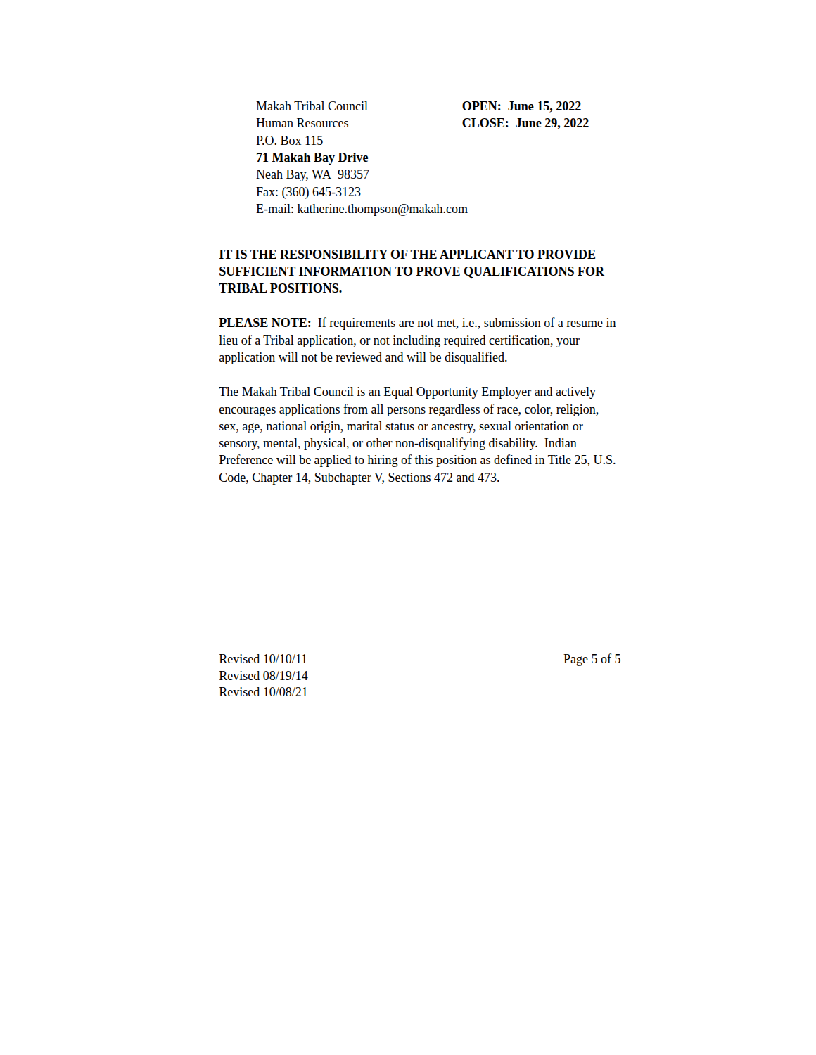Makah Tribal Council
OPEN: June 15, 2022
Human Resources
CLOSE: June 29, 2022
P.O. Box 115
71 Makah Bay Drive
Neah Bay, WA 98357
Fax: (360) 645-3123
E-mail: katherine.thompson@makah.com
IT IS THE RESPONSIBILITY OF THE APPLICANT TO PROVIDE SUFFICIENT INFORMATION TO PROVE QUALIFICATIONS FOR TRIBAL POSITIONS.
PLEASE NOTE: If requirements are not met, i.e., submission of a resume in lieu of a Tribal application, or not including required certification, your application will not be reviewed and will be disqualified.
The Makah Tribal Council is an Equal Opportunity Employer and actively encourages applications from all persons regardless of race, color, religion, sex, age, national origin, marital status or ancestry, sexual orientation or sensory, mental, physical, or other non-disqualifying disability. Indian Preference will be applied to hiring of this position as defined in Title 25, U.S. Code, Chapter 14, Subchapter V, Sections 472 and 473.
Revised 10/10/11
Revised 08/19/14
Revised 10/08/21
Page 5 of 5